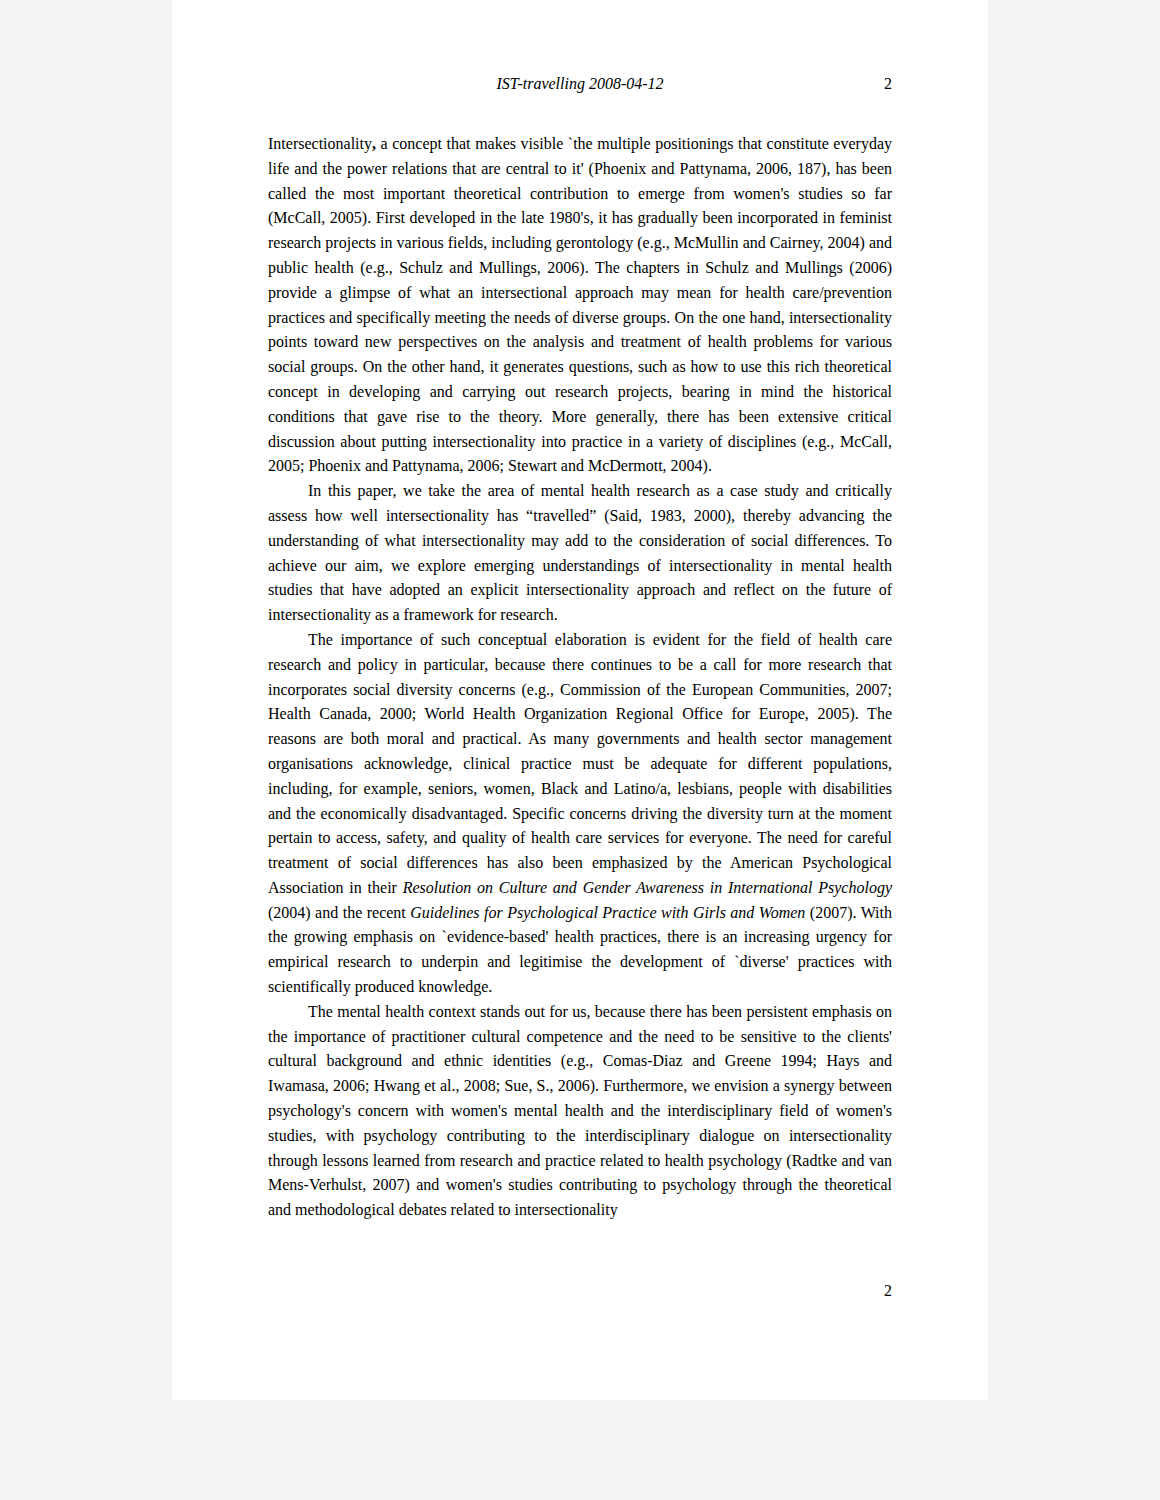IST-travelling 2008-04-12 2
Intersectionality, a concept that makes visible `the multiple positionings that constitute everyday life and the power relations that are central to it' (Phoenix and Pattynama, 2006, 187), has been called the most important theoretical contribution to emerge from women's studies so far (McCall, 2005). First developed in the late 1980's, it has gradually been incorporated in feminist research projects in various fields, including gerontology (e.g., McMullin and Cairney, 2004) and public health (e.g., Schulz and Mullings, 2006). The chapters in Schulz and Mullings (2006) provide a glimpse of what an intersectional approach may mean for health care/prevention practices and specifically meeting the needs of diverse groups. On the one hand, intersectionality points toward new perspectives on the analysis and treatment of health problems for various social groups. On the other hand, it generates questions, such as how to use this rich theoretical concept in developing and carrying out research projects, bearing in mind the historical conditions that gave rise to the theory. More generally, there has been extensive critical discussion about putting intersectionality into practice in a variety of disciplines (e.g., McCall, 2005; Phoenix and Pattynama, 2006; Stewart and McDermott, 2004).
In this paper, we take the area of mental health research as a case study and critically assess how well intersectionality has “travelled” (Said, 1983, 2000), thereby advancing the understanding of what intersectionality may add to the consideration of social differences. To achieve our aim, we explore emerging understandings of intersectionality in mental health studies that have adopted an explicit intersectionality approach and reflect on the future of intersectionality as a framework for research.
The importance of such conceptual elaboration is evident for the field of health care research and policy in particular, because there continues to be a call for more research that incorporates social diversity concerns (e.g., Commission of the European Communities, 2007; Health Canada, 2000; World Health Organization Regional Office for Europe, 2005). The reasons are both moral and practical. As many governments and health sector management organisations acknowledge, clinical practice must be adequate for different populations, including, for example, seniors, women, Black and Latino/a, lesbians, people with disabilities and the economically disadvantaged. Specific concerns driving the diversity turn at the moment pertain to access, safety, and quality of health care services for everyone. The need for careful treatment of social differences has also been emphasized by the American Psychological Association in their Resolution on Culture and Gender Awareness in International Psychology (2004) and the recent Guidelines for Psychological Practice with Girls and Women (2007). With the growing emphasis on `evidence-based' health practices, there is an increasing urgency for empirical research to underpin and legitimise the development of `diverse' practices with scientifically produced knowledge.
The mental health context stands out for us, because there has been persistent emphasis on the importance of practitioner cultural competence and the need to be sensitive to the clients' cultural background and ethnic identities (e.g., Comas-Diaz and Greene 1994; Hays and Iwamasa, 2006; Hwang et al., 2008; Sue, S., 2006). Furthermore, we envision a synergy between psychology's concern with women's mental health and the interdisciplinary field of women's studies, with psychology contributing to the interdisciplinary dialogue on intersectionality through lessons learned from research and practice related to health psychology (Radtke and van Mens-Verhulst, 2007) and women's studies contributing to psychology through the theoretical and methodological debates related to intersectionality
2